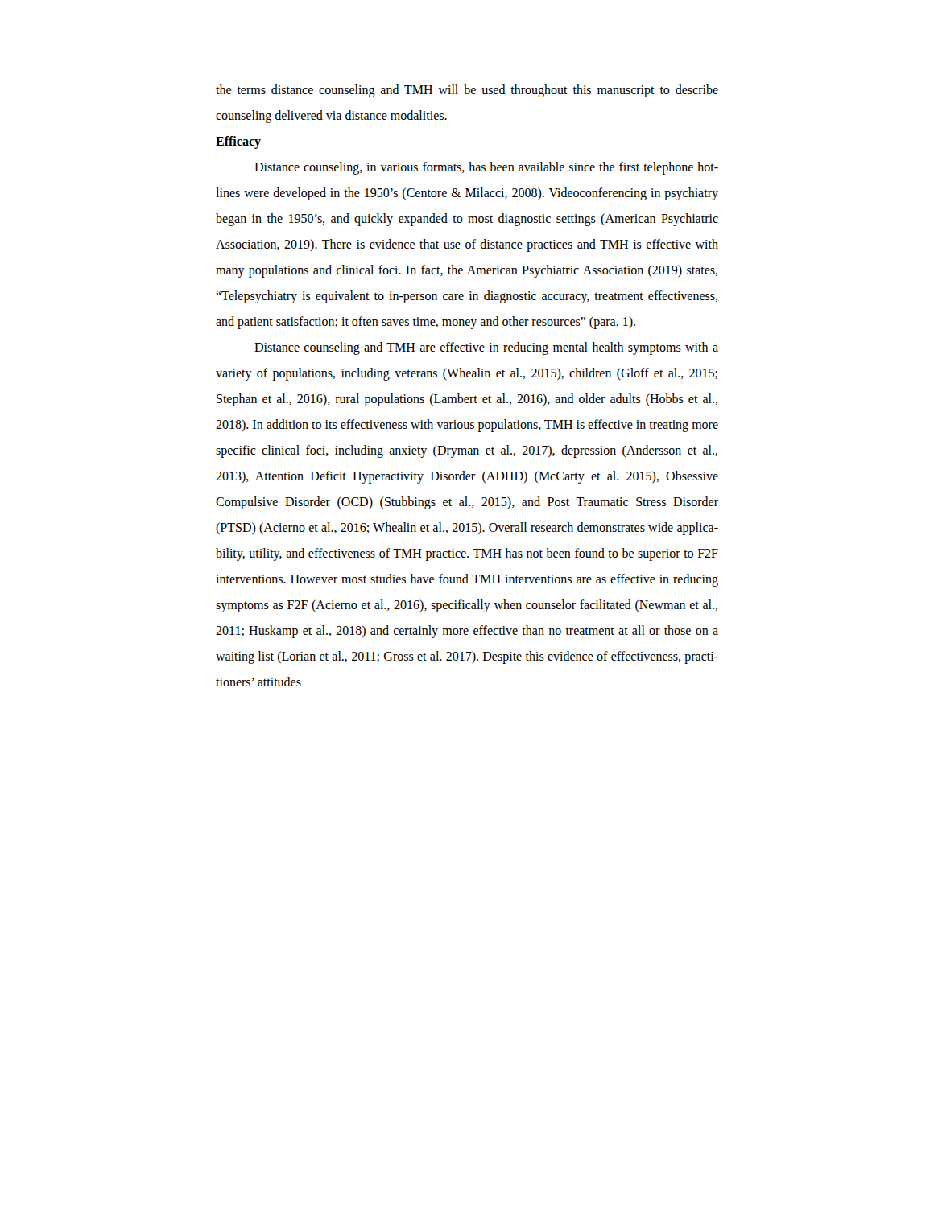the terms distance counseling and TMH will be used throughout this manuscript to describe counseling delivered via distance modalities.
Efficacy
Distance counseling, in various formats, has been available since the first telephone hotlines were developed in the 1950’s (Centore & Milacci, 2008). Videoconferencing in psychiatry began in the 1950’s, and quickly expanded to most diagnostic settings (American Psychiatric Association, 2019). There is evidence that use of distance practices and TMH is effective with many populations and clinical foci. In fact, the American Psychiatric Association (2019) states, “Telepsychiatry is equivalent to in-person care in diagnostic accuracy, treatment effectiveness, and patient satisfaction; it often saves time, money and other resources” (para. 1).
Distance counseling and TMH are effective in reducing mental health symptoms with a variety of populations, including veterans (Whealin et al., 2015), children (Gloff et al., 2015; Stephan et al., 2016), rural populations (Lambert et al., 2016), and older adults (Hobbs et al., 2018). In addition to its effectiveness with various populations, TMH is effective in treating more specific clinical foci, including anxiety (Dryman et al., 2017), depression (Andersson et al., 2013), Attention Deficit Hyperactivity Disorder (ADHD) (McCarty et al. 2015), Obsessive Compulsive Disorder (OCD) (Stubbings et al., 2015), and Post Traumatic Stress Disorder (PTSD) (Acierno et al., 2016; Whealin et al., 2015). Overall research demonstrates wide applicability, utility, and effectiveness of TMH practice. TMH has not been found to be superior to F2F interventions. However most studies have found TMH interventions are as effective in reducing symptoms as F2F (Acierno et al., 2016), specifically when counselor facilitated (Newman et al., 2011; Huskamp et al., 2018) and certainly more effective than no treatment at all or those on a waiting list (Lorian et al., 2011; Gross et al. 2017). Despite this evidence of effectiveness, practitioners’ attitudes